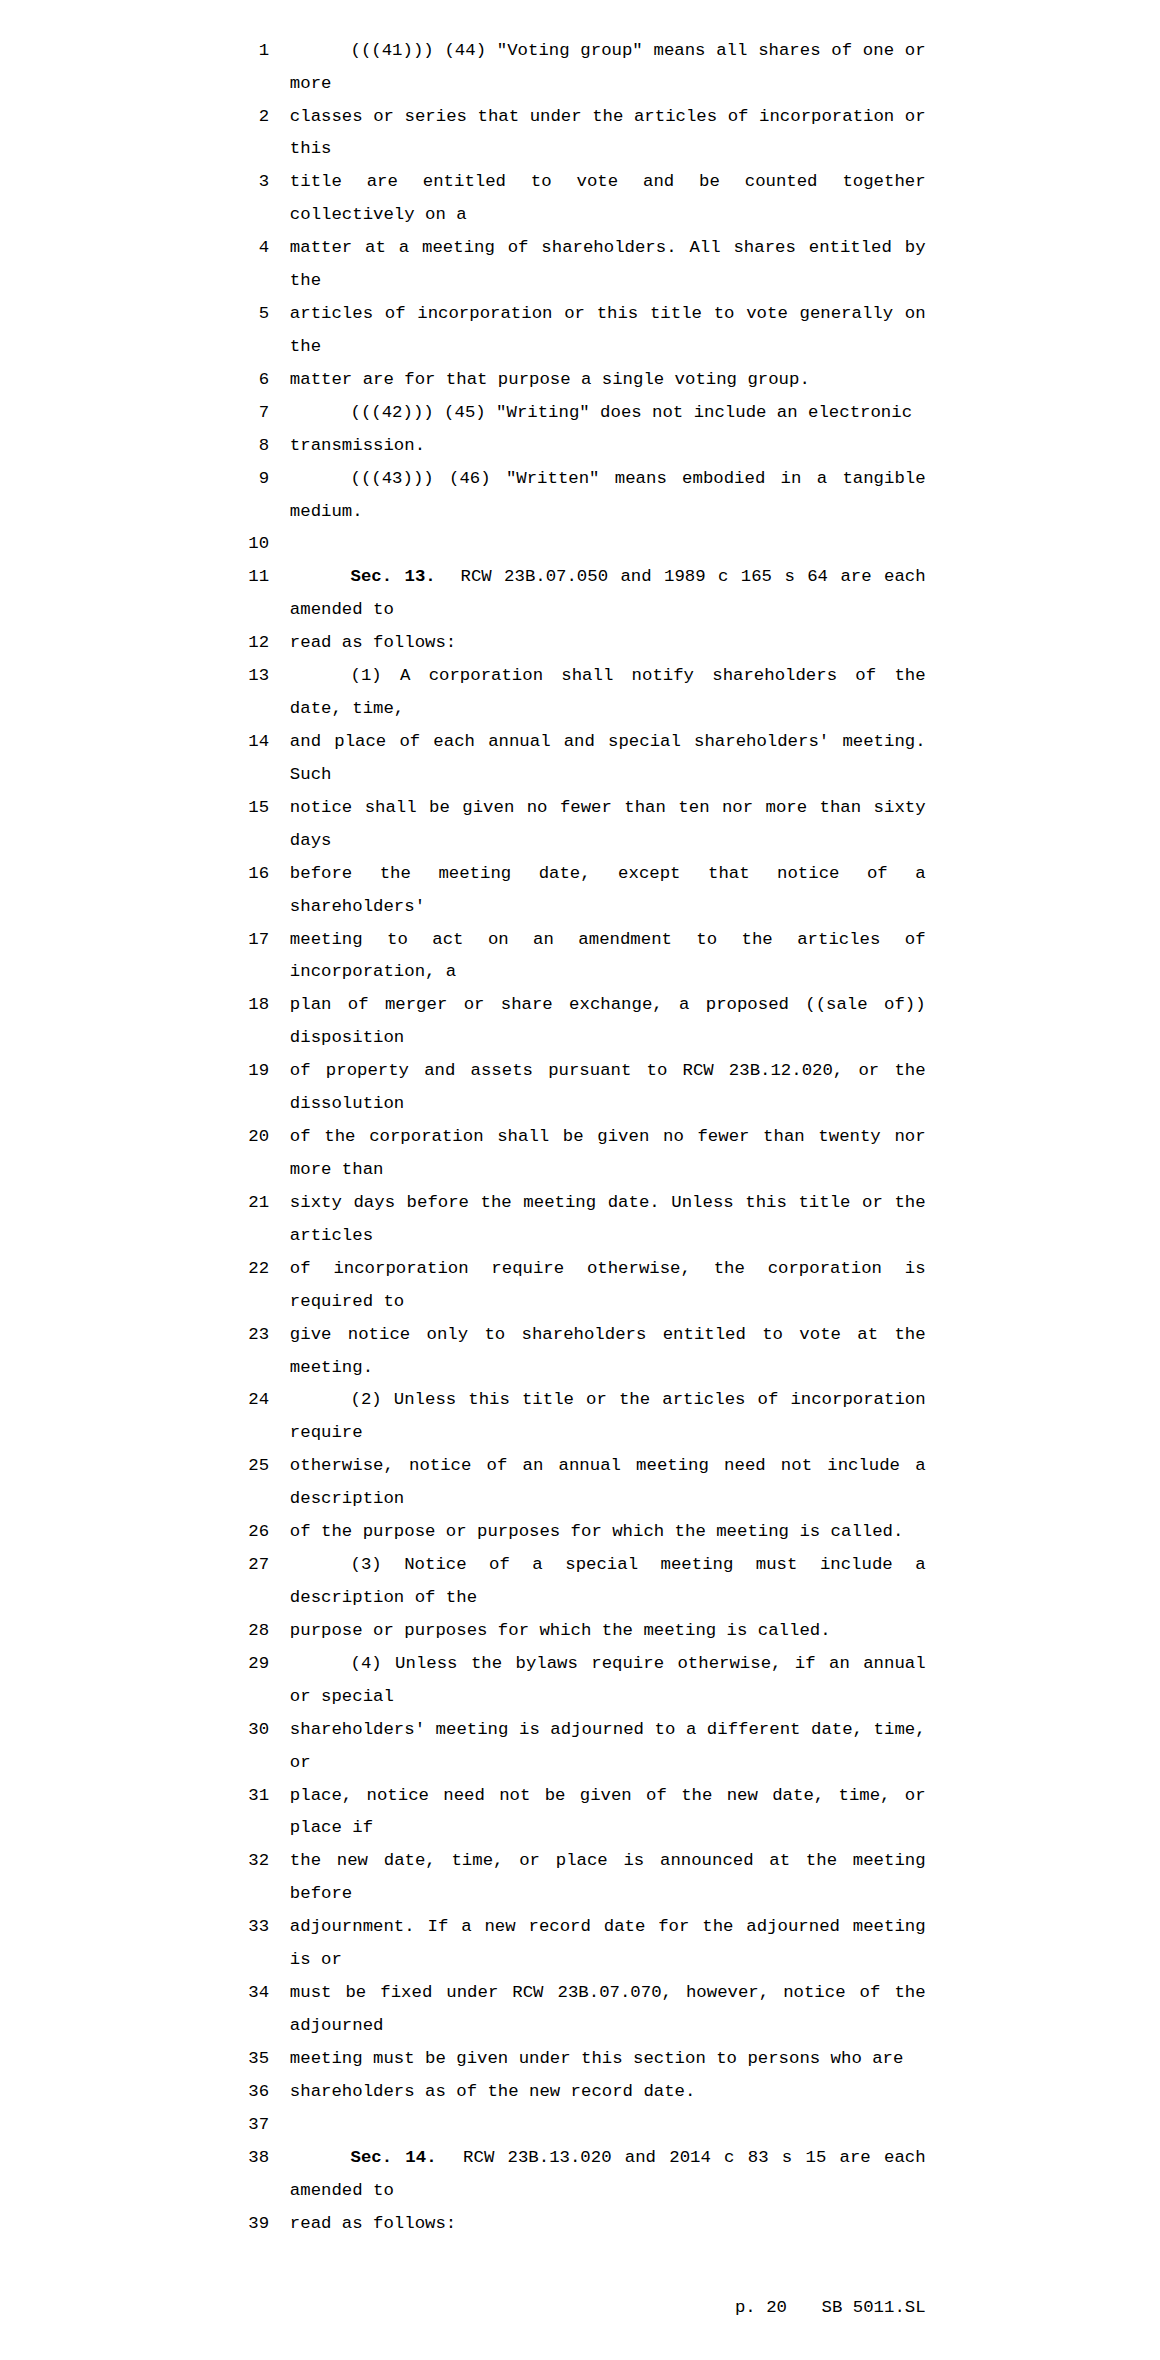(((41))) (44) "Voting group" means all shares of one or more
classes or series that under the articles of incorporation or this
title are entitled to vote and be counted together collectively on a
matter at a meeting of shareholders. All shares entitled by the
articles of incorporation or this title to vote generally on the
matter are for that purpose a single voting group.
(((42))) (45) "Writing" does not include an electronic
transmission.
(((43))) (46) "Written" means embodied in a tangible medium.
Sec. 13. RCW 23B.07.050 and 1989 c 165 s 64 are each amended to
read as follows:
(1) A corporation shall notify shareholders of the date, time,
and place of each annual and special shareholders' meeting. Such
notice shall be given no fewer than ten nor more than sixty days
before the meeting date, except that notice of a shareholders'
meeting to act on an amendment to the articles of incorporation, a
plan of merger or share exchange, a proposed ((sale of)) disposition
of property and assets pursuant to RCW 23B.12.020, or the dissolution
of the corporation shall be given no fewer than twenty nor more than
sixty days before the meeting date. Unless this title or the articles
of incorporation require otherwise, the corporation is required to
give notice only to shareholders entitled to vote at the meeting.
(2) Unless this title or the articles of incorporation require
otherwise, notice of an annual meeting need not include a description
of the purpose or purposes for which the meeting is called.
(3) Notice of a special meeting must include a description of the
purpose or purposes for which the meeting is called.
(4) Unless the bylaws require otherwise, if an annual or special
shareholders' meeting is adjourned to a different date, time, or
place, notice need not be given of the new date, time, or place if
the new date, time, or place is announced at the meeting before
adjournment. If a new record date for the adjourned meeting is or
must be fixed under RCW 23B.07.070, however, notice of the adjourned
meeting must be given under this section to persons who are
shareholders as of the new record date.
Sec. 14. RCW 23B.13.020 and 2014 c 83 s 15 are each amended to
read as follows:
p. 20 SB 5011.SL